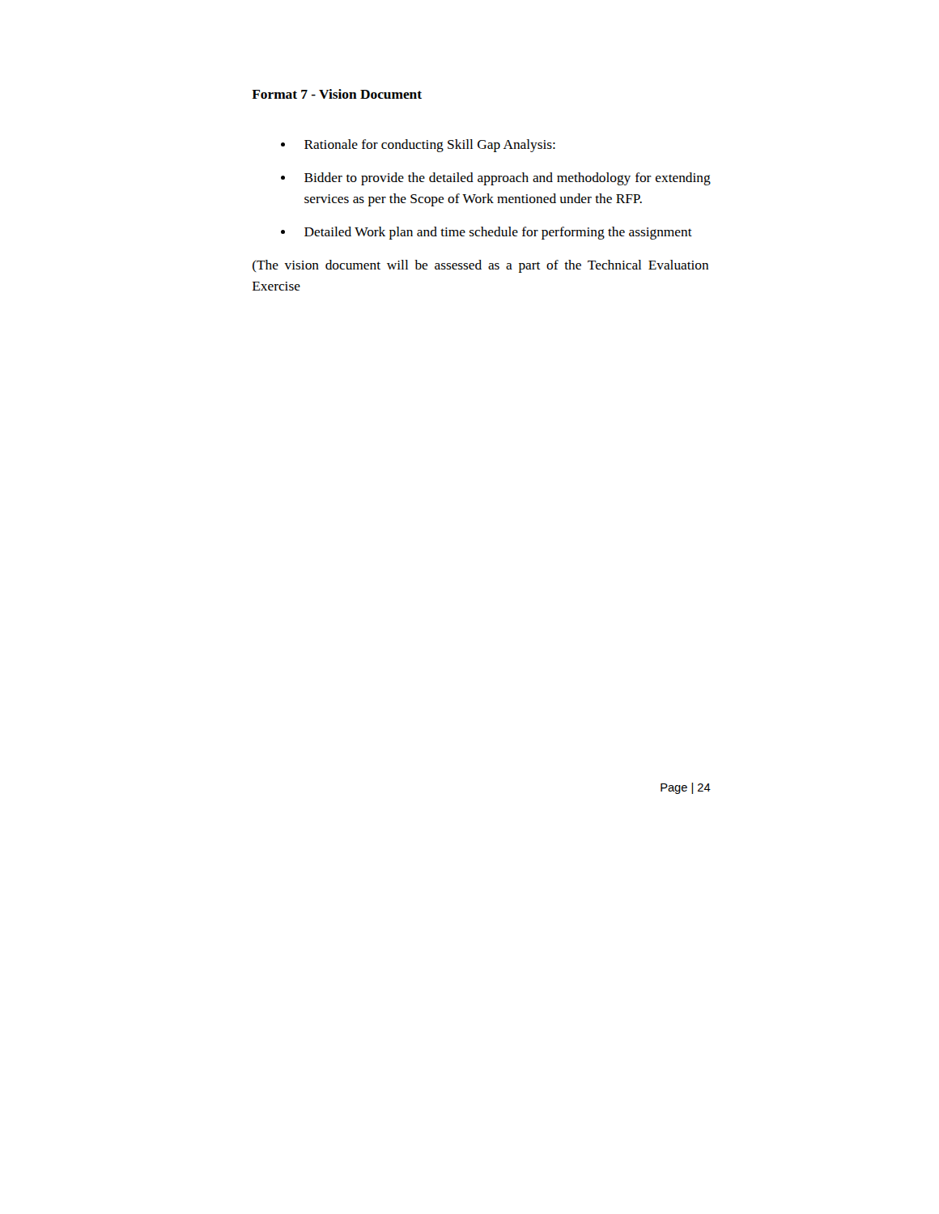Format 7 - Vision Document
Rationale for conducting Skill Gap Analysis:
Bidder to provide the detailed approach and methodology for extending services as per the Scope of Work mentioned under the RFP.
Detailed Work plan and time schedule for performing the assignment
(The vision document will be assessed as a part of the Technical Evaluation Exercise
Page | 24